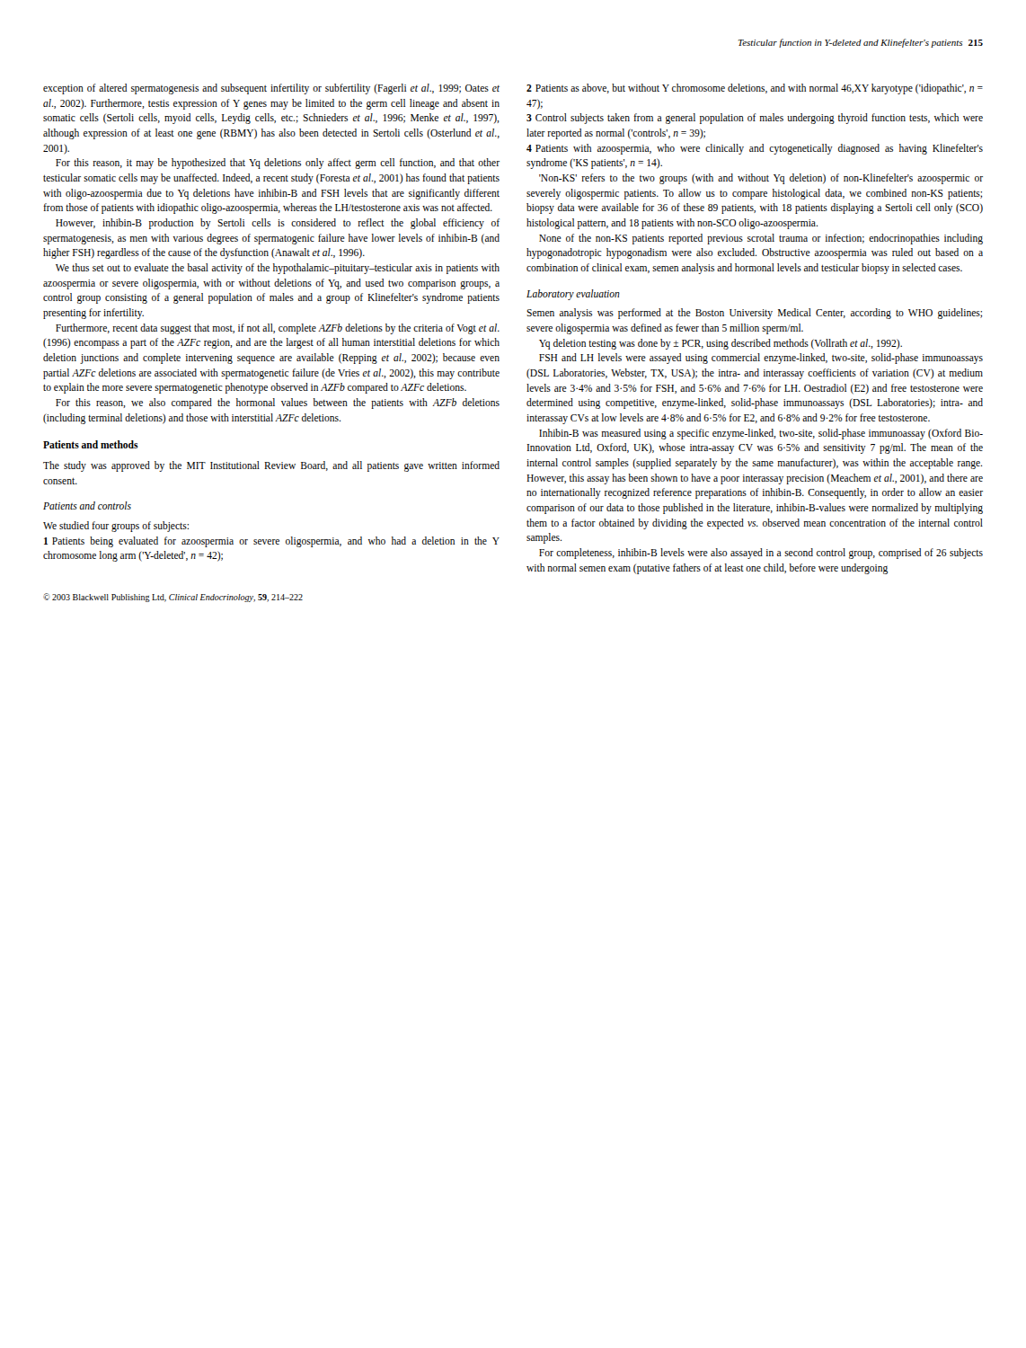Testicular function in Y-deleted and Klinefelter's patients 215
exception of altered spermatogenesis and subsequent infertility or subfertility (Fagerli et al., 1999; Oates et al., 2002). Furthermore, testis expression of Y genes may be limited to the germ cell lineage and absent in somatic cells (Sertoli cells, myoid cells, Leydig cells, etc.; Schnieders et al., 1996; Menke et al., 1997), although expression of at least one gene (RBMY) has also been detected in Sertoli cells (Osterlund et al., 2001).
For this reason, it may be hypothesized that Yq deletions only affect germ cell function, and that other testicular somatic cells may be unaffected. Indeed, a recent study (Foresta et al., 2001) has found that patients with oligo-azoospermia due to Yq deletions have inhibin-B and FSH levels that are significantly different from those of patients with idiopathic oligo-azoospermia, whereas the LH/testosterone axis was not affected.
However, inhibin-B production by Sertoli cells is considered to reflect the global efficiency of spermatogenesis, as men with various degrees of spermatogenic failure have lower levels of inhibin-B (and higher FSH) regardless of the cause of the dysfunction (Anawalt et al., 1996).
We thus set out to evaluate the basal activity of the hypothalamic–pituitary–testicular axis in patients with azoospermia or severe oligospermia, with or without deletions of Yq, and used two comparison groups, a control group consisting of a general population of males and a group of Klinefelter's syndrome patients presenting for infertility.
Furthermore, recent data suggest that most, if not all, complete AZFb deletions by the criteria of Vogt et al. (1996) encompass a part of the AZFc region, and are the largest of all human interstitial deletions for which deletion junctions and complete intervening sequence are available (Repping et al., 2002); because even partial AZFc deletions are associated with spermatogenetic failure (de Vries et al., 2002), this may contribute to explain the more severe spermatogenetic phenotype observed in AZFb compared to AZFc deletions.
For this reason, we also compared the hormonal values between the patients with AZFb deletions (including terminal deletions) and those with interstitial AZFc deletions.
Patients and methods
The study was approved by the MIT Institutional Review Board, and all patients gave written informed consent.
Patients and controls
We studied four groups of subjects:
1 Patients being evaluated for azoospermia or severe oligospermia, and who had a deletion in the Y chromosome long arm ('Y-deleted', n = 42);
2 Patients as above, but without Y chromosome deletions, and with normal 46,XY karyotype ('idiopathic', n = 47);
3 Control subjects taken from a general population of males undergoing thyroid function tests, which were later reported as normal ('controls', n = 39);
4 Patients with azoospermia, who were clinically and cytogenetically diagnosed as having Klinefelter's syndrome ('KS patients', n = 14).
'Non-KS' refers to the two groups (with and without Yq deletion) of non-Klinefelter's azoospermic or severely oligospermic patients. To allow us to compare histological data, we combined non-KS patients; biopsy data were available for 36 of these 89 patients, with 18 patients displaying a Sertoli cell only (SCO) histological pattern, and 18 patients with non-SCO oligo-azoospermia.
None of the non-KS patients reported previous scrotal trauma or infection; endocrinopathies including hypogonadotropic hypogonadism were also excluded. Obstructive azoospermia was ruled out based on a combination of clinical exam, semen analysis and hormonal levels and testicular biopsy in selected cases.
Laboratory evaluation
Semen analysis was performed at the Boston University Medical Center, according to WHO guidelines; severe oligospermia was defined as fewer than 5 million sperm/ml.
Yq deletion testing was done by ± PCR, using described methods (Vollrath et al., 1992).
FSH and LH levels were assayed using commercial enzyme-linked, two-site, solid-phase immunoassays (DSL Laboratories, Webster, TX, USA); the intra- and interassay coefficients of variation (CV) at medium levels are 3·4% and 3·5% for FSH, and 5·6% and 7·6% for LH. Oestradiol (E2) and free testosterone were determined using competitive, enzyme-linked, solid-phase immunoassays (DSL Laboratories); intra- and interassay CVs at low levels are 4·8% and 6·5% for E2, and 6·8% and 9·2% for free testosterone.
Inhibin-B was measured using a specific enzyme-linked, two-site, solid-phase immunoassay (Oxford Bio-Innovation Ltd, Oxford, UK), whose intra-assay CV was 6·5% and sensitivity 7 pg/ml. The mean of the internal control samples (supplied separately by the same manufacturer), was within the acceptable range. However, this assay has been shown to have a poor interassay precision (Meachem et al., 2001), and there are no internationally recognized reference preparations of inhibin-B. Consequently, in order to allow an easier comparison of our data to those published in the literature, inhibin-B-values were normalized by multiplying them to a factor obtained by dividing the expected vs. observed mean concentration of the internal control samples.
For completeness, inhibin-B levels were also assayed in a second control group, comprised of 26 subjects with normal semen exam (putative fathers of at least one child, before were undergoing
© 2003 Blackwell Publishing Ltd, Clinical Endocrinology, 59, 214–222